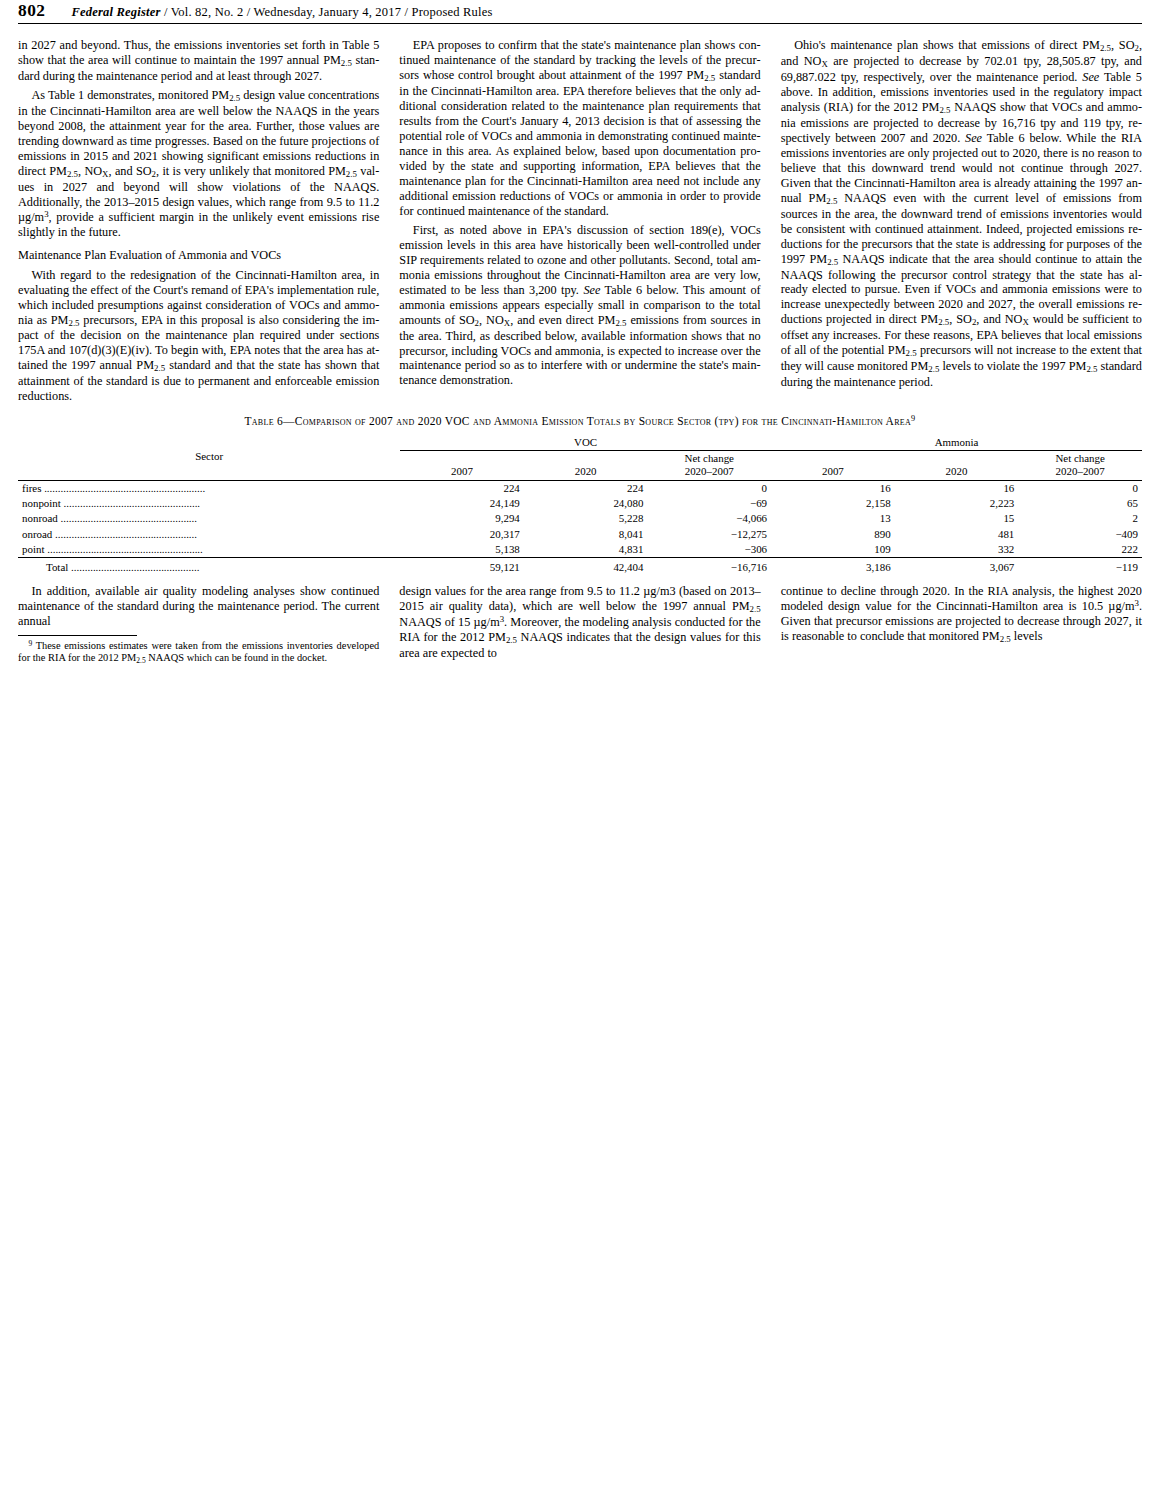802
Federal Register / Vol. 82, No. 2 / Wednesday, January 4, 2017 / Proposed Rules
in 2027 and beyond. Thus, the emissions inventories set forth in Table 5 show that the area will continue to maintain the 1997 annual PM2.5 standard during the maintenance period and at least through 2027.
As Table 1 demonstrates, monitored PM2.5 design value concentrations in the Cincinnati-Hamilton area are well below the NAAQS in the years beyond 2008, the attainment year for the area. Further, those values are trending downward as time progresses. Based on the future projections of emissions in 2015 and 2021 showing significant emissions reductions in direct PM2.5, NOX, and SO2, it is very unlikely that monitored PM2.5 values in 2027 and beyond will show violations of the NAAQS. Additionally, the 2013–2015 design values, which range from 9.5 to 11.2 µg/m3, provide a sufficient margin in the unlikely event emissions rise slightly in the future.
Maintenance Plan Evaluation of Ammonia and VOCs
With regard to the redesignation of the Cincinnati-Hamilton area, in evaluating the effect of the Court's remand of EPA's implementation rule, which included presumptions against consideration of VOCs and ammonia as PM2.5 precursors, EPA in this proposal is also considering the impact of the decision on the maintenance plan required under sections 175A and 107(d)(3)(E)(iv). To begin with, EPA notes that the area has attained the 1997 annual PM2.5 standard and that the state has shown that attainment of the standard is due to permanent and enforceable emission reductions.
EPA proposes to confirm that the state's maintenance plan shows continued maintenance of the standard by tracking the levels of the precursors whose control brought about attainment of the 1997 PM2.5 standard in the Cincinnati-Hamilton area. EPA therefore believes that the only additional consideration related to the maintenance plan requirements that results from the Court's January 4, 2013 decision is that of assessing the potential role of VOCs and ammonia in demonstrating continued maintenance in this area. As explained below, based upon documentation provided by the state and supporting information, EPA believes that the maintenance plan for the Cincinnati-Hamilton area need not include any additional emission reductions of VOCs or ammonia in order to provide for continued maintenance of the standard.
First, as noted above in EPA's discussion of section 189(e), VOCs emission levels in this area have historically been well-controlled under SIP requirements related to ozone and other pollutants. Second, total ammonia emissions throughout the Cincinnati-Hamilton area are very low, estimated to be less than 3,200 tpy. See Table 6 below. This amount of ammonia emissions appears especially small in comparison to the total amounts of SO2, NOX, and even direct PM2.5 emissions from sources in the area. Third, as described below, available information shows that no precursor, including VOCs and ammonia, is expected to increase over the maintenance period so as to interfere with or undermine the state's maintenance demonstration.
Ohio's maintenance plan shows that emissions of direct PM2.5, SO2, and NOX are projected to decrease by 702.01 tpy, 28,505.87 tpy, and 69,887.022 tpy, respectively, over the maintenance period. See Table 5 above. In addition, emissions inventories used in the regulatory impact analysis (RIA) for the 2012 PM2.5 NAAQS show that VOCs and ammonia emissions are projected to decrease by 16,716 tpy and 119 tpy, respectively between 2007 and 2020. See Table 6 below. While the RIA emissions inventories are only projected out to 2020, there is no reason to believe that this downward trend would not continue through 2027. Given that the Cincinnati-Hamilton area is already attaining the 1997 annual PM2.5 NAAQS even with the current level of emissions from sources in the area, the downward trend of emissions inventories would be consistent with continued attainment. Indeed, projected emissions reductions for the precursors that the state is addressing for purposes of the 1997 PM2.5 NAAQS indicate that the area should continue to attain the NAAQS following the precursor control strategy that the state has already elected to pursue. Even if VOCs and ammonia emissions were to increase unexpectedly between 2020 and 2027, the overall emissions reductions projected in direct PM2.5, SO2, and NOX would be sufficient to offset any increases. For these reasons, EPA believes that local emissions of all of the potential PM2.5 precursors will not increase to the extent that they will cause monitored PM2.5 levels to violate the 1997 PM2.5 standard during the maintenance period.
Table 6—Comparison of 2007 and 2020 VOC and Ammonia Emission Totals by Source Sector (tpy) for the Cincinnati-Hamilton Area 9
| Sector | VOC | Ammonia |
| --- | --- | --- |
| 2007 | 2020 | Net change 2020–2007 | 2007 | 2020 | Net change 2020–2007 |
| fires ........................................................... | 224 | 224 | 0 | 16 | 16 | 0 |
| nonpoint .................................................. | 24,149 | 24,080 | −69 | 2,158 | 2,223 | 65 |
| nonroad .................................................. | 9,294 | 5,228 | −4,066 | 13 | 15 | 2 |
| onroad .................................................... | 20,317 | 8,041 | −12,275 | 890 | 481 | −409 |
| point ......................................................... | 5,138 | 4,831 | −306 | 109 | 332 | 222 |
| Total ............................................... | 59,121 | 42,404 | −16,716 | 3,186 | 3,067 | −119 |
In addition, available air quality modeling analyses show continued maintenance of the standard during the maintenance period. The current annual
9 These emissions estimates were taken from the emissions inventories developed for the RIA for the 2012 PM2.5 NAAQS which can be found in the docket.
design values for the area range from 9.5 to 11.2 µg/m3 (based on 2013–2015 air quality data), which are well below the 1997 annual PM2.5 NAAQS of 15 µg/m3. Moreover, the modeling analysis conducted for the RIA for the 2012 PM2.5 NAAQS indicates that the design values for this area are expected to
continue to decline through 2020. In the RIA analysis, the highest 2020 modeled design value for the Cincinnati-Hamilton area is 10.5 µg/m3. Given that precursor emissions are projected to decrease through 2027, it is reasonable to conclude that monitored PM2.5 levels